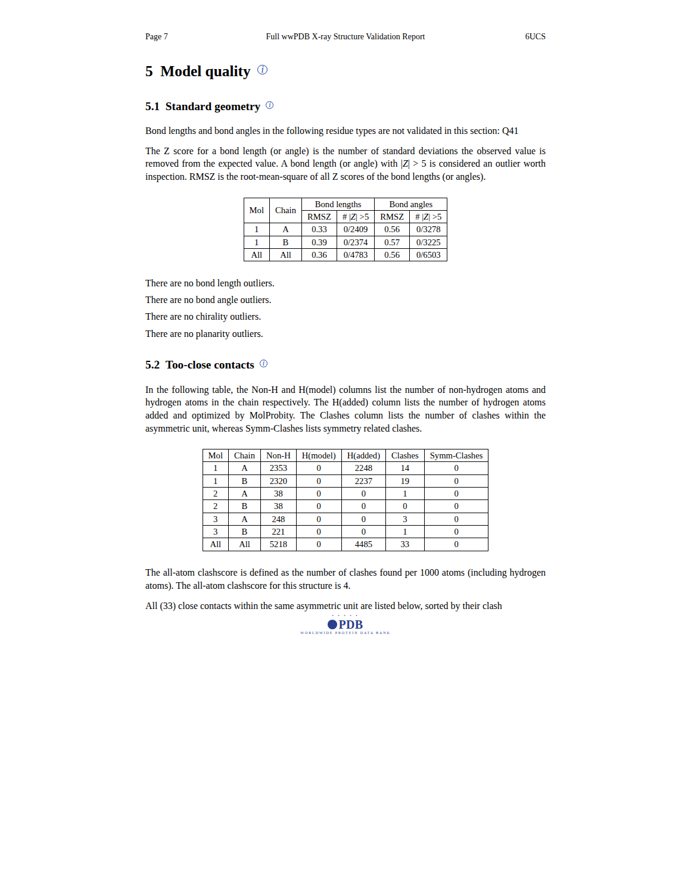Page 7
Full wwPDB X-ray Structure Validation Report
6UCS
5 Model quality i
5.1 Standard geometry i
Bond lengths and bond angles in the following residue types are not validated in this section: Q41
The Z score for a bond length (or angle) is the number of standard deviations the observed value is removed from the expected value. A bond length (or angle) with |Z| > 5 is considered an outlier worth inspection. RMSZ is the root-mean-square of all Z scores of the bond lengths (or angles).
| Mol | Chain | Bond lengths | Bond angles |
| --- | --- | --- | --- |
| RMSZ | # / Z / >5 | RMSZ | # / Z / >5 |
| 1 | A | 0.33 | 0/2409 | 0.56 | 0/3278 |
| 1 | B | 0.39 | 0/2374 | 0.57 | 0/3225 |
| All | All | 0.36 | 0/4783 | 0.56 | 0/6503 |
There are no bond length outliers.
There are no bond angle outliers.
There are no chirality outliers.
There are no planarity outliers.
5.2 Too-close contacts i
In the following table, the Non-H and H(model) columns list the number of non-hydrogen atoms and hydrogen atoms in the chain respectively. The H(added) column lists the number of hydrogen atoms added and optimized by MolProbity. The Clashes column lists the number of clashes within the asymmetric unit, whereas Symm-Clashes lists symmetry related clashes.
| Mol | Chain | Non-H | H(model) | H(added) | Clashes | Symm-Clashes |
| --- | --- | --- | --- | --- | --- | --- |
| 1 | A | 2353 | 0 | 2248 | 14 | 0 |
| 1 | B | 2320 | 0 | 2237 | 19 | 0 |
| 2 | A | 38 | 0 | 0 | 1 | 0 |
| 2 | B | 38 | 0 | 0 | 0 | 0 |
| 3 | A | 248 | 0 | 0 | 3 | 0 |
| 3 | B | 221 | 0 | 0 | 1 | 0 |
| All | All | 5218 | 0 | 4485 | 33 | 0 |
The all-atom clashscore is defined as the number of clashes found per 1000 atoms (including hydrogen atoms). The all-atom clashscore for this structure is 4.
All (33) close contacts within the same asymmetric unit are listed below, sorted by their clash
• • • • • PDB WORLDWIDE PROTEIN DATA BANK